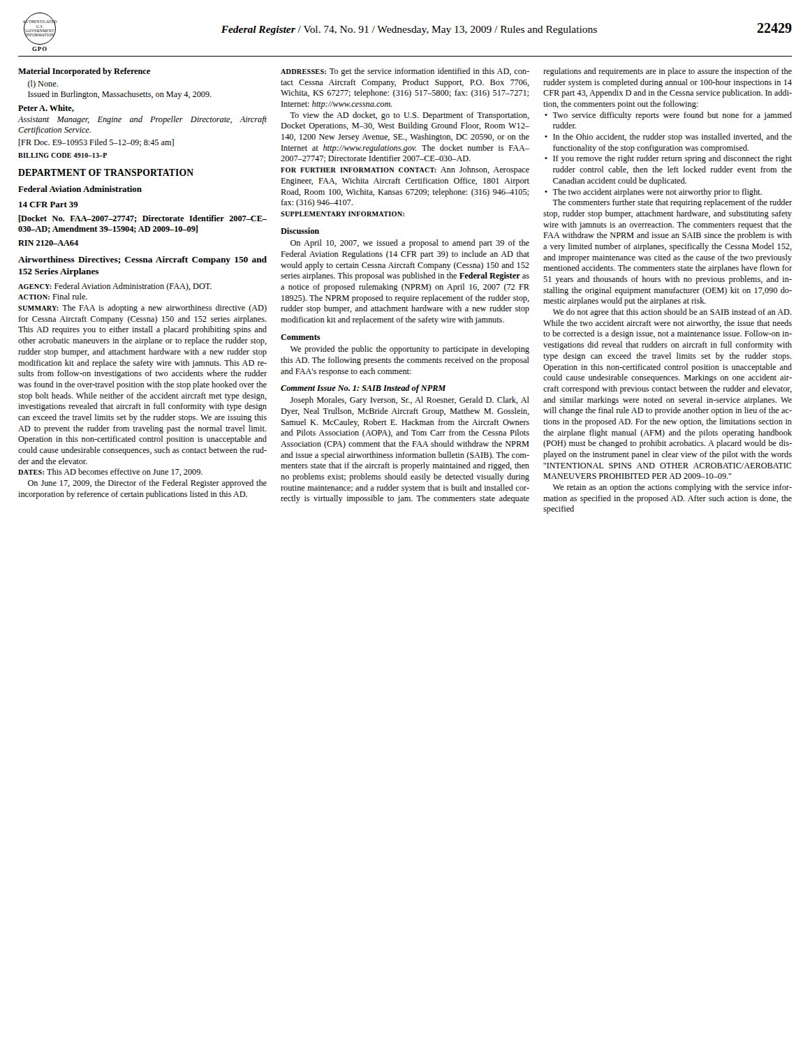AUTHENTICATED
U.S. GOVERNMENT
INFORMATION
GPO
Federal Register / Vol. 74, No. 91 / Wednesday, May 13, 2009 / Rules and Regulations
22429
Material Incorporated by Reference
(l) None.
Issued in Burlington, Massachusetts, on May 4, 2009.
Peter A. White,
Assistant Manager, Engine and Propeller Directorate, Aircraft Certification Service.
[FR Doc. E9–10953 Filed 5–12–09; 8:45 am]
BILLING CODE 4910–13–P
DEPARTMENT OF TRANSPORTATION
Federal Aviation Administration
14 CFR Part 39
[Docket No. FAA–2007–27747; Directorate Identifier 2007–CE–030–AD; Amendment 39–15904; AD 2009–10–09]
RIN 2120–AA64
Airworthiness Directives; Cessna Aircraft Company 150 and 152 Series Airplanes
AGENCY: Federal Aviation Administration (FAA), DOT.
ACTION: Final rule.
SUMMARY: The FAA is adopting a new airworthiness directive (AD) for Cessna Aircraft Company (Cessna) 150 and 152 series airplanes. This AD requires you to either install a placard prohibiting spins and other acrobatic maneuvers in the airplane or to replace the rudder stop, rudder stop bumper, and attachment hardware with a new rudder stop modification kit and replace the safety wire with jamnuts. This AD results from follow-on investigations of two accidents where the rudder was found in the over-travel position with the stop plate hooked over the stop bolt heads. While neither of the accident aircraft met type design, investigations revealed that aircraft in full conformity with type design can exceed the travel limits set by the rudder stops. We are issuing this AD to prevent the rudder from traveling past the normal travel limit. Operation in this non-certificated control position is unacceptable and could cause undesirable consequences, such as contact between the rudder and the elevator.
DATES: This AD becomes effective on June 17, 2009.
On June 17, 2009, the Director of the Federal Register approved the incorporation by reference of certain publications listed in this AD.
ADDRESSES: To get the service information identified in this AD, contact Cessna Aircraft Company, Product Support, P.O. Box 7706, Wichita, KS 67277; telephone: (316) 517–5800; fax: (316) 517–7271; Internet: http://www.cessna.com.
To view the AD docket, go to U.S. Department of Transportation, Docket Operations, M–30, West Building Ground Floor, Room W12–140, 1200 New Jersey Avenue, SE., Washington, DC 20590, or on the Internet at http://www.regulations.gov. The docket number is FAA–2007–27747; Directorate Identifier 2007–CE–030–AD.
FOR FURTHER INFORMATION CONTACT: Ann Johnson, Aerospace Engineer, FAA, Wichita Aircraft Certification Office, 1801 Airport Road, Room 100, Wichita, Kansas 67209; telephone: (316) 946–4105; fax: (316) 946–4107.
SUPPLEMENTARY INFORMATION:
Discussion
On April 10, 2007, we issued a proposal to amend part 39 of the Federal Aviation Regulations (14 CFR part 39) to include an AD that would apply to certain Cessna Aircraft Company (Cessna) 150 and 152 series airplanes. This proposal was published in the Federal Register as a notice of proposed rulemaking (NPRM) on April 16, 2007 (72 FR 18925). The NPRM proposed to require replacement of the rudder stop, rudder stop bumper, and attachment hardware with a new rudder stop modification kit and replacement of the safety wire with jamnuts.
Comments
We provided the public the opportunity to participate in developing this AD. The following presents the comments received on the proposal and FAA's response to each comment:
Comment Issue No. 1: SAIB Instead of NPRM
Joseph Morales, Gary Iverson, Sr., Al Roesner, Gerald D. Clark, Al Dyer, Neal Trullson, McBride Aircraft Group, Matthew M. Gosslein, Samuel K. McCauley, Robert E. Hackman from the Aircraft Owners and Pilots Association (AOPA), and Tom Carr from the Cessna Pilots Association (CPA) comment that the FAA should withdraw the NPRM and issue a special airworthiness information bulletin (SAIB). The commenters state that if the aircraft is properly maintained and rigged, then no problems exist; problems should easily be detected visually during routine maintenance; and a rudder system that is built and installed correctly is virtually impossible to jam. The commenters state adequate regulations and requirements are in place to assure the inspection of the rudder system is completed during annual or 100-hour inspections in 14 CFR part 43, Appendix D and in the Cessna service publication. In addition, the commenters point out the following:
Two service difficulty reports were found but none for a jammed rudder.
In the Ohio accident, the rudder stop was installed inverted, and the functionality of the stop configuration was compromised.
If you remove the right rudder return spring and disconnect the right rudder control cable, then the left locked rudder event from the Canadian accident could be duplicated.
The two accident airplanes were not airworthy prior to flight.
The commenters further state that requiring replacement of the rudder stop, rudder stop bumper, attachment hardware, and substituting safety wire with jamnuts is an overreaction. The commenters request that the FAA withdraw the NPRM and issue an SAIB since the problem is with a very limited number of airplanes, specifically the Cessna Model 152, and improper maintenance was cited as the cause of the two previously mentioned accidents. The commenters state the airplanes have flown for 51 years and thousands of hours with no previous problems, and installing the original equipment manufacturer (OEM) kit on 17,090 domestic airplanes would put the airplanes at risk.
We do not agree that this action should be an SAIB instead of an AD. While the two accident aircraft were not airworthy, the issue that needs to be corrected is a design issue, not a maintenance issue. Follow-on investigations did reveal that rudders on aircraft in full conformity with type design can exceed the travel limits set by the rudder stops. Operation in this non-certificated control position is unacceptable and could cause undesirable consequences. Markings on one accident aircraft correspond with previous contact between the rudder and elevator, and similar markings were noted on several in-service airplanes. We will change the final rule AD to provide another option in lieu of the actions in the proposed AD. For the new option, the limitations section in the airplane flight manual (AFM) and the pilots operating handbook (POH) must be changed to prohibit acrobatics. A placard would be displayed on the instrument panel in clear view of the pilot with the words ''INTENTIONAL SPINS AND OTHER ACROBATIC/AEROBATIC MANEUVERS PROHIBITED PER AD 2009–10–09.''
We retain as an option the actions complying with the service information as specified in the proposed AD. After such action is done, the specified